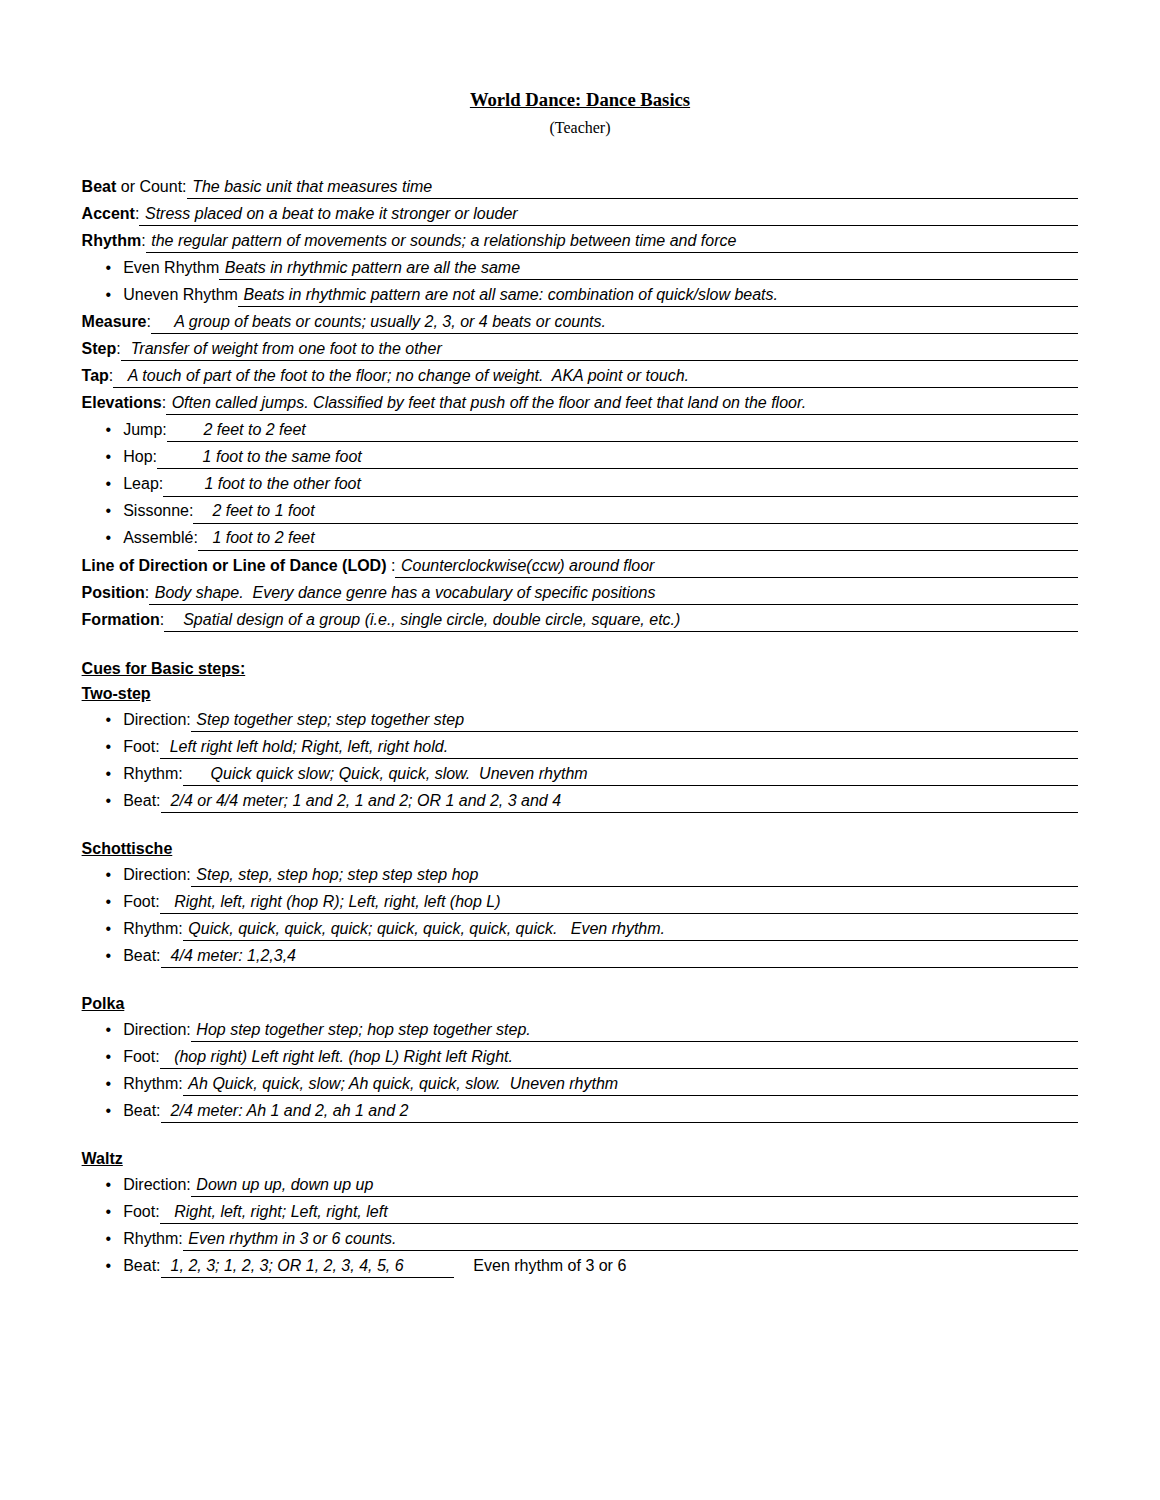World Dance: Dance Basics
(Teacher)
Beat or Count: The basic unit that measures time
Accent: Stress placed on a beat to make it stronger or louder
Rhythm: the regular pattern of movements or sounds; a relationship between time and force
Even Rhythm Beats in rhythmic pattern are all the same
Uneven Rhythm Beats in rhythmic pattern are not all same: combination of quick/slow beats.
Measure: A group of beats or counts; usually 2, 3, or 4 beats or counts.
Step: Transfer of weight from one foot to the other
Tap: A touch of part of the foot to the floor; no change of weight. AKA point or touch.
Elevations: Often called jumps. Classified by feet that push off the floor and feet that land on the floor.
Jump: 2 feet to 2 feet
Hop: 1 foot to the same foot
Leap: 1 foot to the other foot
Sissonne: 2 feet to 1 foot
Assemblé: 1 foot to 2 feet
Line of Direction or Line of Dance (LOD) : Counterclockwise(ccw) around floor
Position: Body shape. Every dance genre has a vocabulary of specific positions
Formation: Spatial design of a group (i.e., single circle, double circle, square, etc.)
Cues for Basic steps:
Two-step
Direction: Step together step; step together step
Foot: Left right left hold; Right, left, right hold.
Rhythm: Quick quick slow; Quick, quick, slow. Uneven rhythm
Beat: 2/4 or 4/4 meter; 1 and 2, 1 and 2; OR 1 and 2, 3 and 4
Schottische
Direction: Step, step, step hop; step step step hop
Foot: Right, left, right (hop R); Left, right, left (hop L)
Rhythm: Quick, quick, quick, quick; quick, quick, quick, quick. Even rhythm.
Beat: 4/4 meter: 1,2,3,4
Polka
Direction: Hop step together step; hop step together step.
Foot: (hop right) Left right left. (hop L) Right left Right.
Rhythm: Ah Quick, quick, slow; Ah quick, quick, slow. Uneven rhythm
Beat: 2/4 meter: Ah 1 and 2, ah 1 and 2
Waltz
Direction: Down up up, down up up
Foot: Right, left, right; Left, right, left
Rhythm: Even rhythm in 3 or 6 counts.
Beat: 1, 2, 3; 1, 2, 3; OR 1, 2, 3, 4, 5, 6 Even rhythm of 3 or 6